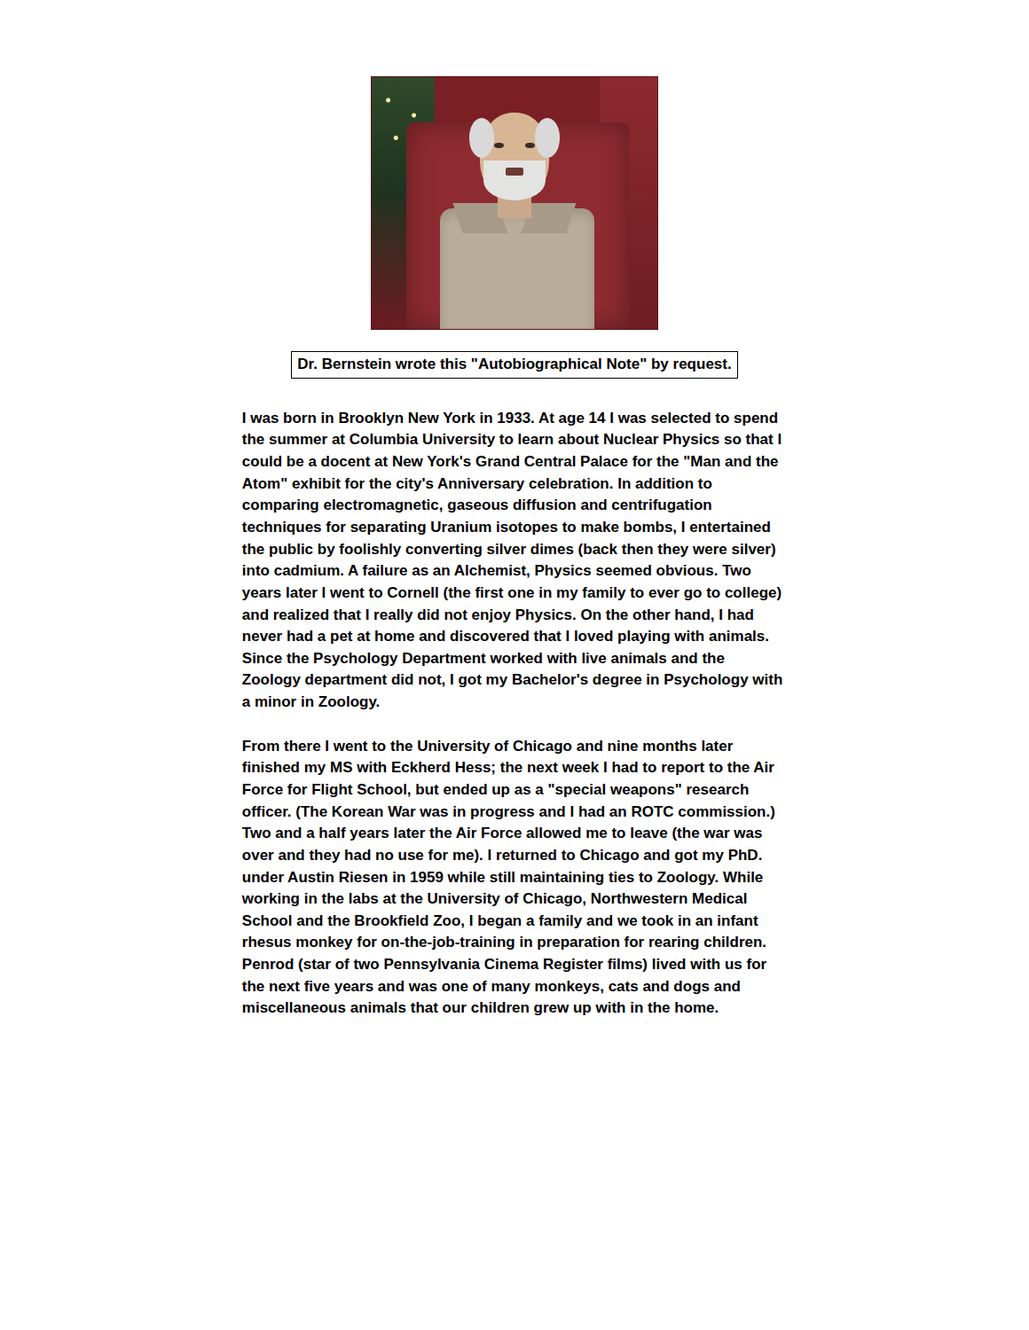Dr. Bernstein wrote this "Autobiographical Note" by request.
I was born in Brooklyn New York in 1933. At age 14 I was selected to spend the summer at Columbia University to learn about Nuclear Physics so that I could be a docent at New York's Grand Central Palace for the "Man and the Atom" exhibit for the city's Anniversary celebration. In addition to comparing electromagnetic, gaseous diffusion and centrifugation techniques for separating Uranium isotopes to make bombs, I entertained the public by foolishly converting silver dimes (back then they were silver) into cadmium. A failure as an Alchemist, Physics seemed obvious. Two years later I went to Cornell (the first one in my family to ever go to college) and realized that I really did not enjoy Physics. On the other hand, I had never had a pet at home and discovered that I loved playing with animals. Since the Psychology Department worked with live animals and the Zoology department did not, I got my Bachelor's degree in Psychology with a minor in Zoology.
From there I went to the University of Chicago and nine months later finished my MS with Eckherd Hess; the next week I had to report to the Air Force for Flight School, but ended up as a "special weapons" research officer. (The Korean War was in progress and I had an ROTC commission.) Two and a half years later the Air Force allowed me to leave (the war was over and they had no use for me). I returned to Chicago and got my PhD. under Austin Riesen in 1959 while still maintaining ties to Zoology. While working in the labs at the University of Chicago, Northwestern Medical School and the Brookfield Zoo, I began a family and we took in an infant rhesus monkey for on-the-job-training in preparation for rearing children. Penrod (star of two Pennsylvania Cinema Register films) lived with us for the next five years and was one of many monkeys, cats and dogs and miscellaneous animals that our children grew up with in the home.